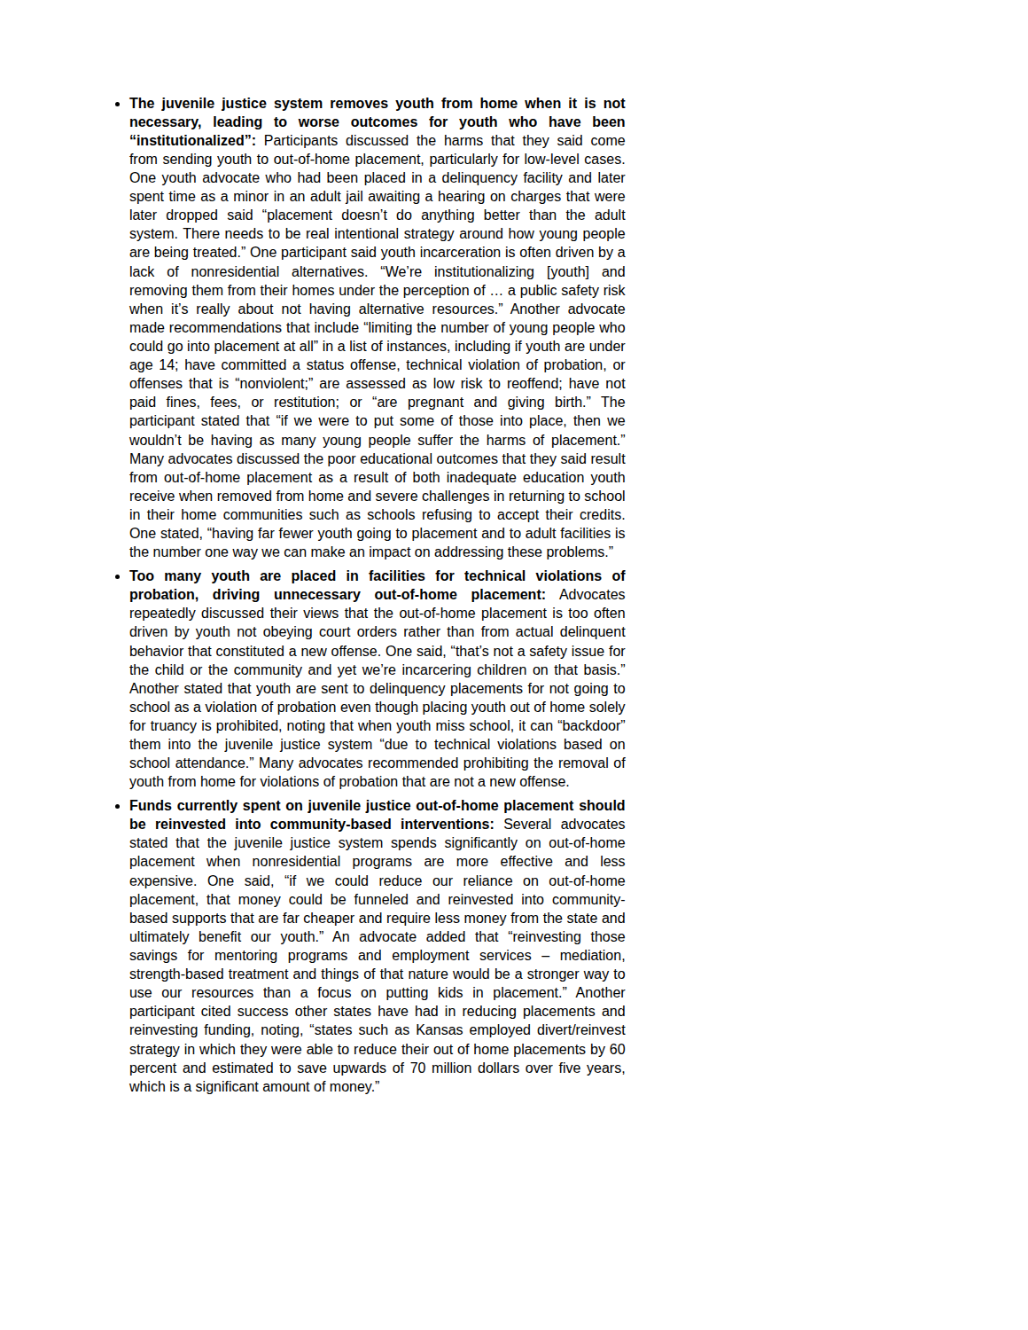The juvenile justice system removes youth from home when it is not necessary, leading to worse outcomes for youth who have been “institutionalized”: Participants discussed the harms that they said come from sending youth to out-of-home placement, particularly for low-level cases. One youth advocate who had been placed in a delinquency facility and later spent time as a minor in an adult jail awaiting a hearing on charges that were later dropped said “placement doesn’t do anything better than the adult system. There needs to be real intentional strategy around how young people are being treated.” One participant said youth incarceration is often driven by a lack of nonresidential alternatives. “We’re institutionalizing [youth] and removing them from their homes under the perception of … a public safety risk when it’s really about not having alternative resources.” Another advocate made recommendations that include “limiting the number of young people who could go into placement at all” in a list of instances, including if youth are under age 14; have committed a status offense, technical violation of probation, or offenses that is “nonviolent;” are assessed as low risk to reoffend; have not paid fines, fees, or restitution; or “are pregnant and giving birth.” The participant stated that “if we were to put some of those into place, then we wouldn’t be having as many young people suffer the harms of placement.” Many advocates discussed the poor educational outcomes that they said result from out-of-home placement as a result of both inadequate education youth receive when removed from home and severe challenges in returning to school in their home communities such as schools refusing to accept their credits. One stated, “having far fewer youth going to placement and to adult facilities is the number one way we can make an impact on addressing these problems.”
Too many youth are placed in facilities for technical violations of probation, driving unnecessary out-of-home placement: Advocates repeatedly discussed their views that the out-of-home placement is too often driven by youth not obeying court orders rather than from actual delinquent behavior that constituted a new offense. One said, “that’s not a safety issue for the child or the community and yet we’re incarcering children on that basis.” Another stated that youth are sent to delinquency placements for not going to school as a violation of probation even though placing youth out of home solely for truancy is prohibited, noting that when youth miss school, it can “backdoor” them into the juvenile justice system “due to technical violations based on school attendance.” Many advocates recommended prohibiting the removal of youth from home for violations of probation that are not a new offense.
Funds currently spent on juvenile justice out-of-home placement should be reinvested into community-based interventions: Several advocates stated that the juvenile justice system spends significantly on out-of-home placement when nonresidential programs are more effective and less expensive. One said, “if we could reduce our reliance on out-of-home placement, that money could be funneled and reinvested into community-based supports that are far cheaper and require less money from the state and ultimately benefit our youth.” An advocate added that “reinvesting those savings for mentoring programs and employment services – mediation, strength-based treatment and things of that nature would be a stronger way to use our resources than a focus on putting kids in placement.” Another participant cited success other states have had in reducing placements and reinvesting funding, noting, “states such as Kansas employed divert/reinvest strategy in which they were able to reduce their out of home placements by 60 percent and estimated to save upwards of 70 million dollars over five years, which is a significant amount of money.”